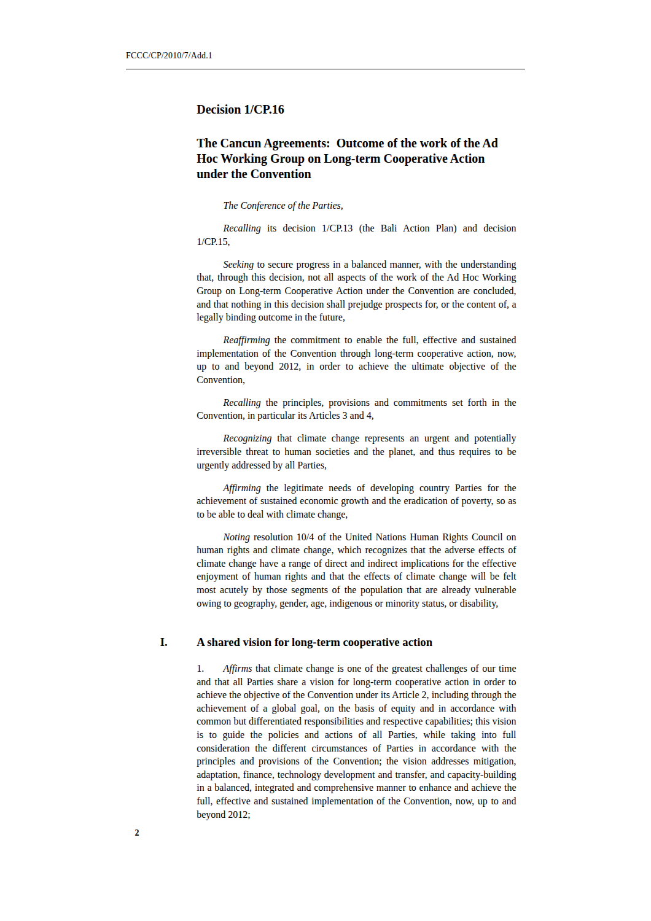FCCC/CP/2010/7/Add.1
Decision 1/CP.16
The Cancun Agreements: Outcome of the work of the Ad Hoc Working Group on Long-term Cooperative Action under the Convention
The Conference of the Parties,
Recalling its decision 1/CP.13 (the Bali Action Plan) and decision 1/CP.15,
Seeking to secure progress in a balanced manner, with the understanding that, through this decision, not all aspects of the work of the Ad Hoc Working Group on Long-term Cooperative Action under the Convention are concluded, and that nothing in this decision shall prejudge prospects for, or the content of, a legally binding outcome in the future,
Reaffirming the commitment to enable the full, effective and sustained implementation of the Convention through long-term cooperative action, now, up to and beyond 2012, in order to achieve the ultimate objective of the Convention,
Recalling the principles, provisions and commitments set forth in the Convention, in particular its Articles 3 and 4,
Recognizing that climate change represents an urgent and potentially irreversible threat to human societies and the planet, and thus requires to be urgently addressed by all Parties,
Affirming the legitimate needs of developing country Parties for the achievement of sustained economic growth and the eradication of poverty, so as to be able to deal with climate change,
Noting resolution 10/4 of the United Nations Human Rights Council on human rights and climate change, which recognizes that the adverse effects of climate change have a range of direct and indirect implications for the effective enjoyment of human rights and that the effects of climate change will be felt most acutely by those segments of the population that are already vulnerable owing to geography, gender, age, indigenous or minority status, or disability,
I. A shared vision for long-term cooperative action
1. Affirms that climate change is one of the greatest challenges of our time and that all Parties share a vision for long-term cooperative action in order to achieve the objective of the Convention under its Article 2, including through the achievement of a global goal, on the basis of equity and in accordance with common but differentiated responsibilities and respective capabilities; this vision is to guide the policies and actions of all Parties, while taking into full consideration the different circumstances of Parties in accordance with the principles and provisions of the Convention; the vision addresses mitigation, adaptation, finance, technology development and transfer, and capacity-building in a balanced, integrated and comprehensive manner to enhance and achieve the full, effective and sustained implementation of the Convention, now, up to and beyond 2012;
2